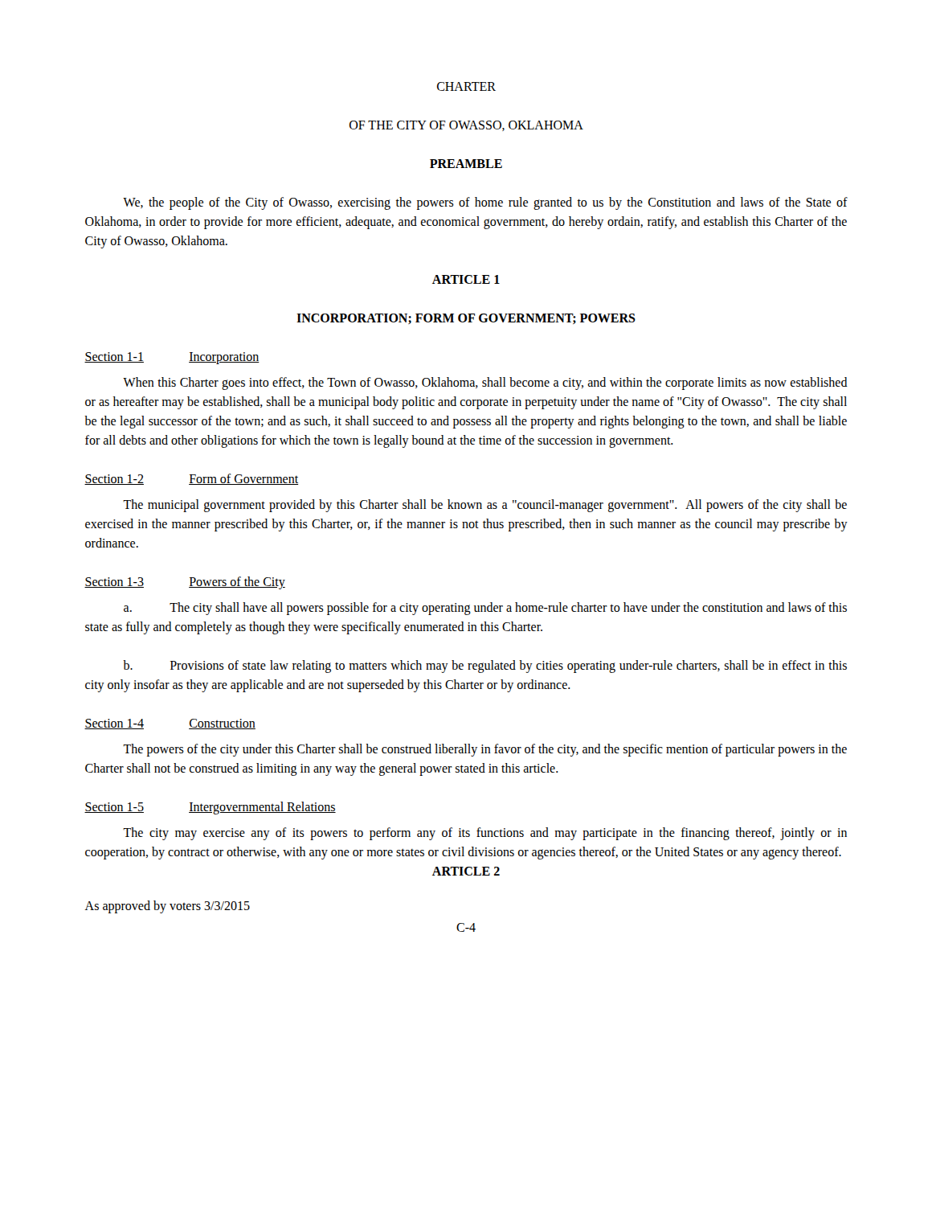CHARTER
OF THE CITY OF OWASSO, OKLAHOMA
PREAMBLE
We, the people of the City of Owasso, exercising the powers of home rule granted to us by the Constitution and laws of the State of Oklahoma, in order to provide for more efficient, adequate, and economical government, do hereby ordain, ratify, and establish this Charter of the City of Owasso, Oklahoma.
ARTICLE 1
INCORPORATION; FORM OF GOVERNMENT; POWERS
Section 1-1 Incorporation
When this Charter goes into effect, the Town of Owasso, Oklahoma, shall become a city, and within the corporate limits as now established or as hereafter may be established, shall be a municipal body politic and corporate in perpetuity under the name of "City of Owasso". The city shall be the legal successor of the town; and as such, it shall succeed to and possess all the property and rights belonging to the town, and shall be liable for all debts and other obligations for which the town is legally bound at the time of the succession in government.
Section 1-2 Form of Government
The municipal government provided by this Charter shall be known as a "council-manager government". All powers of the city shall be exercised in the manner prescribed by this Charter, or, if the manner is not thus prescribed, then in such manner as the council may prescribe by ordinance.
Section 1-3 Powers of the City
a. The city shall have all powers possible for a city operating under a home-rule charter to have under the constitution and laws of this state as fully and completely as though they were specifically enumerated in this Charter.
b. Provisions of state law relating to matters which may be regulated by cities operating under-rule charters, shall be in effect in this city only insofar as they are applicable and are not superseded by this Charter or by ordinance.
Section 1-4 Construction
The powers of the city under this Charter shall be construed liberally in favor of the city, and the specific mention of particular powers in the Charter shall not be construed as limiting in any way the general power stated in this article.
Section 1-5 Intergovernmental Relations
The city may exercise any of its powers to perform any of its functions and may participate in the financing thereof, jointly or in cooperation, by contract or otherwise, with any one or more states or civil divisions or agencies thereof, or the United States or any agency thereof.
ARTICLE 2
As approved by voters 3/3/2015
C-4